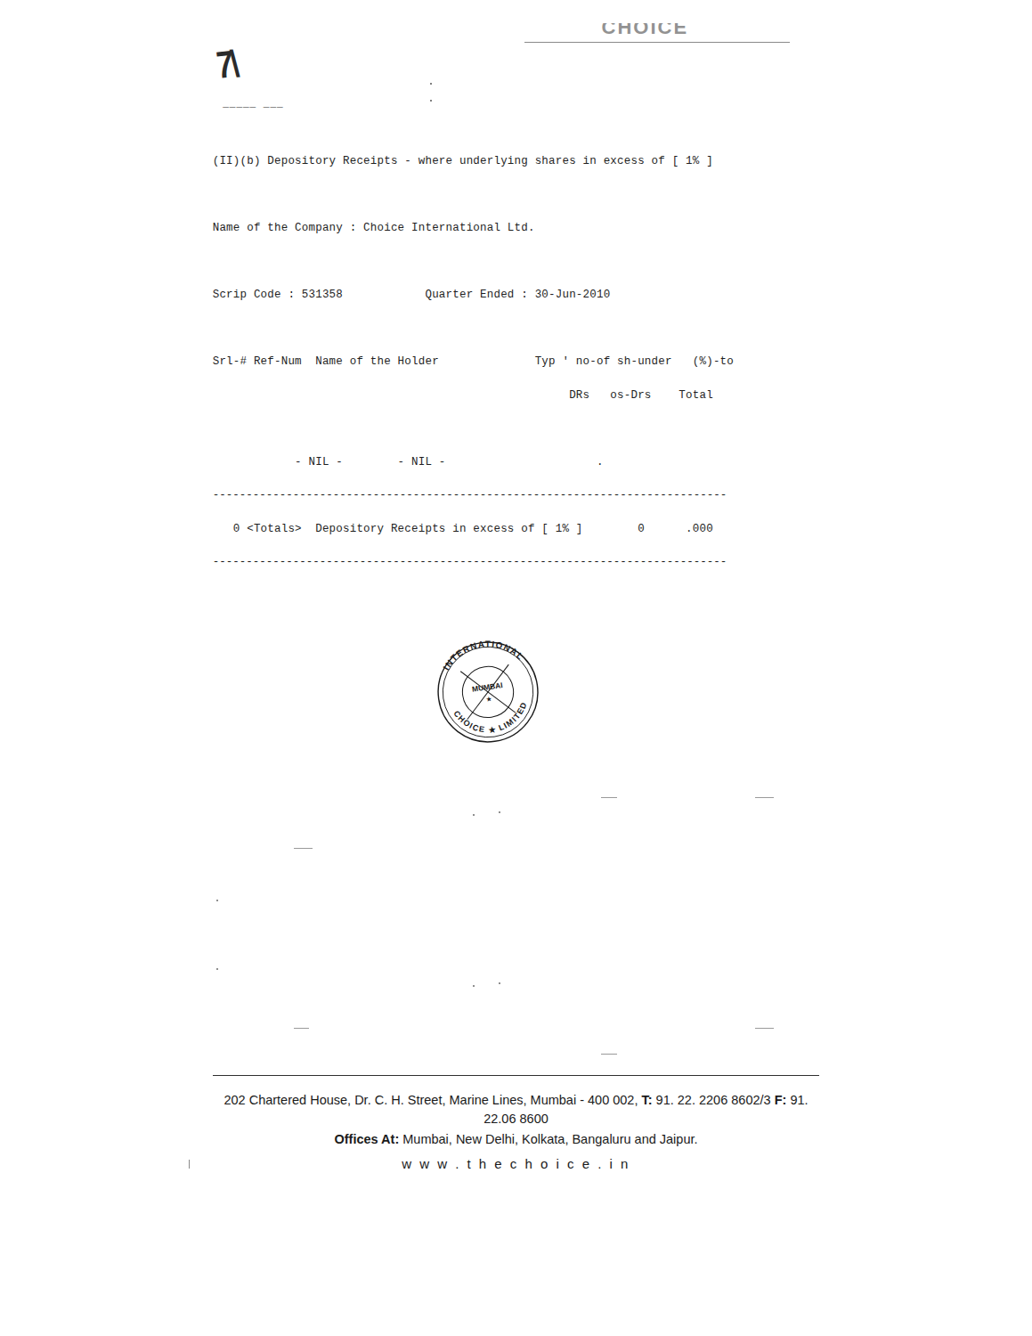7\
CHOICE
————— ———
(II)(b) Depository Receipts - where underlying shares in excess of [ 1% ] Name of the Company : Choice International Ltd. Scrip Code : 531358 Quarter Ended : 30-Jun-2010 Srl-# Ref-Num Name of the Holder Typ ' no-of sh-under (%)-to DRs os-Drs Total - NIL - - NIL - . ----------------------------------------------------------------------------- 0 <Totals> Depository Receipts in excess of [ 1% ] 0 .000 -----------------------------------------------------------------------------
INTERNATIONAL CHOICE ★ LIMITED MUMBAI ★
202 Chartered House, Dr. C. H. Street, Marine Lines, Mumbai - 400 002, T: 91. 22. 2206 8602/3 F: 91. 22.06 8600
Offices At: Mumbai, New Delhi, Kolkata, Bangaluru and Jaipur.
w w w . t h e c h o i c e . i n